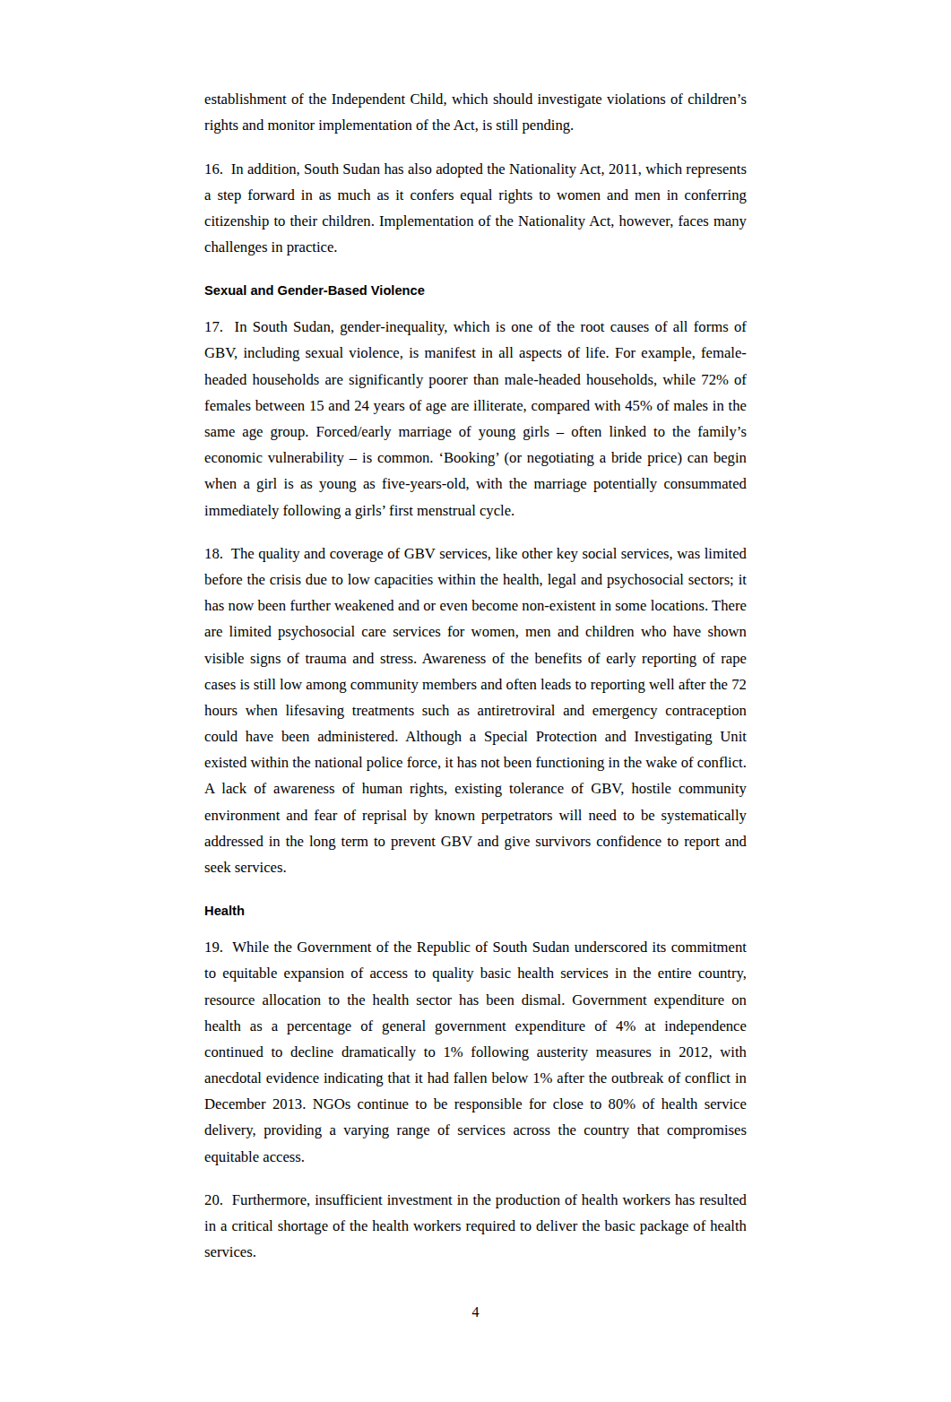establishment of the Independent Child, which should investigate violations of children’s rights and monitor implementation of the Act, is still pending.
16. In addition, South Sudan has also adopted the Nationality Act, 2011, which represents a step forward in as much as it confers equal rights to women and men in conferring citizenship to their children. Implementation of the Nationality Act, however, faces many challenges in practice.
Sexual and Gender-Based Violence
17. In South Sudan, gender-inequality, which is one of the root causes of all forms of GBV, including sexual violence, is manifest in all aspects of life. For example, female-headed households are significantly poorer than male-headed households, while 72% of females between 15 and 24 years of age are illiterate, compared with 45% of males in the same age group. Forced/early marriage of young girls – often linked to the family’s economic vulnerability – is common. ‘Booking’ (or negotiating a bride price) can begin when a girl is as young as five-years-old, with the marriage potentially consummated immediately following a girls’ first menstrual cycle.
18. The quality and coverage of GBV services, like other key social services, was limited before the crisis due to low capacities within the health, legal and psychosocial sectors; it has now been further weakened and or even become non-existent in some locations. There are limited psychosocial care services for women, men and children who have shown visible signs of trauma and stress. Awareness of the benefits of early reporting of rape cases is still low among community members and often leads to reporting well after the 72 hours when lifesaving treatments such as antiretroviral and emergency contraception could have been administered. Although a Special Protection and Investigating Unit existed within the national police force, it has not been functioning in the wake of conflict. A lack of awareness of human rights, existing tolerance of GBV, hostile community environment and fear of reprisal by known perpetrators will need to be systematically addressed in the long term to prevent GBV and give survivors confidence to report and seek services.
Health
19. While the Government of the Republic of South Sudan underscored its commitment to equitable expansion of access to quality basic health services in the entire country, resource allocation to the health sector has been dismal. Government expenditure on health as a percentage of general government expenditure of 4% at independence continued to decline dramatically to 1% following austerity measures in 2012, with anecdotal evidence indicating that it had fallen below 1% after the outbreak of conflict in December 2013. NGOs continue to be responsible for close to 80% of health service delivery, providing a varying range of services across the country that compromises equitable access.
20. Furthermore, insufficient investment in the production of health workers has resulted in a critical shortage of the health workers required to deliver the basic package of health services.
4